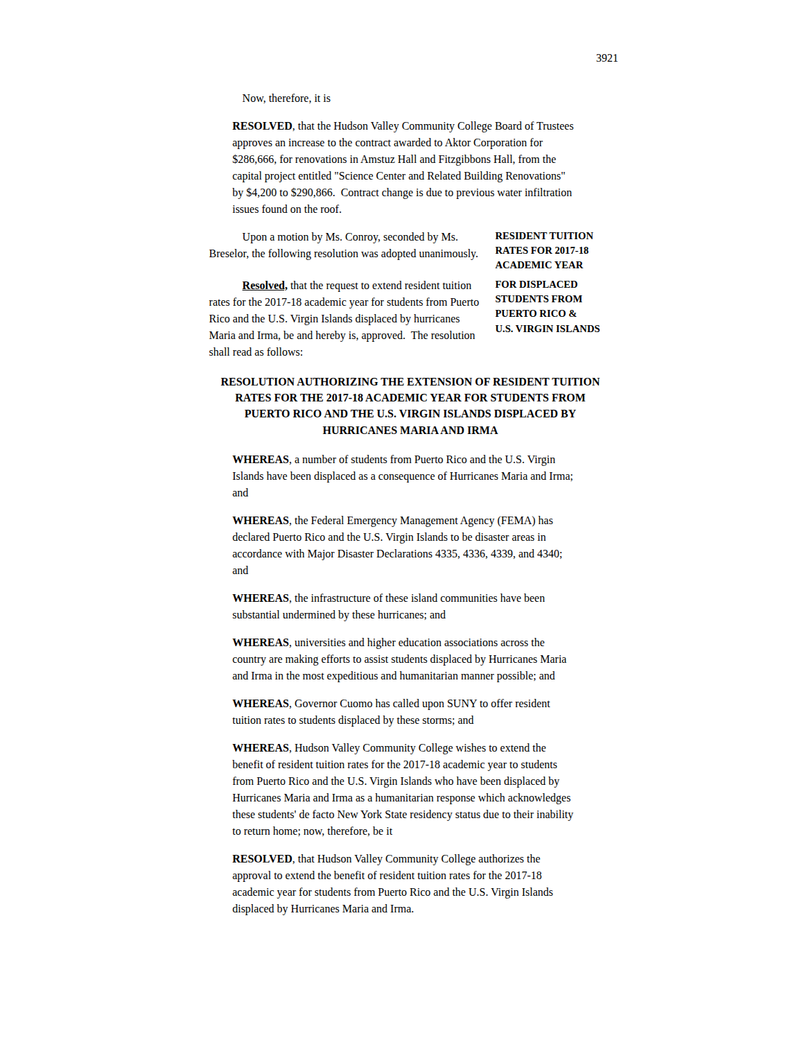3921
Now, therefore, it is
RESOLVED, that the Hudson Valley Community College Board of Trustees approves an increase to the contract awarded to Aktor Corporation for $286,666, for renovations in Amstuz Hall and Fitzgibbons Hall, from the capital project entitled "Science Center and Related Building Renovations" by $4,200 to $290,866. Contract change is due to previous water infiltration issues found on the roof.
Upon a motion by Ms. Conroy, seconded by Ms. Breselor, the following resolution was adopted unanimously.
RESIDENT TUITION
RATES FOR 2017-18
ACADEMIC YEAR
Resolved, that the request to extend resident tuition rates for the 2017-18 academic year for students from Puerto Rico and the U.S. Virgin Islands displaced by hurricanes Maria and Irma, be and hereby is, approved. The resolution shall read as follows:
FOR DISPLACED
STUDENTS FROM
PUERTO RICO &
U.S. VIRGIN ISLANDS
RESOLUTION AUTHORIZING THE EXTENSION OF RESIDENT TUITION
RATES FOR THE 2017-18 ACADEMIC YEAR FOR STUDENTS FROM
PUERTO RICO AND THE U.S. VIRGIN ISLANDS DISPLACED BY
HURRICANES MARIA AND IRMA
WHEREAS, a number of students from Puerto Rico and the U.S. Virgin Islands have been displaced as a consequence of Hurricanes Maria and Irma; and
WHEREAS, the Federal Emergency Management Agency (FEMA) has declared Puerto Rico and the U.S. Virgin Islands to be disaster areas in accordance with Major Disaster Declarations 4335, 4336, 4339, and 4340; and
WHEREAS, the infrastructure of these island communities have been substantial undermined by these hurricanes; and
WHEREAS, universities and higher education associations across the country are making efforts to assist students displaced by Hurricanes Maria and Irma in the most expeditious and humanitarian manner possible; and
WHEREAS, Governor Cuomo has called upon SUNY to offer resident tuition rates to students displaced by these storms; and
WHEREAS, Hudson Valley Community College wishes to extend the benefit of resident tuition rates for the 2017-18 academic year to students from Puerto Rico and the U.S. Virgin Islands who have been displaced by Hurricanes Maria and Irma as a humanitarian response which acknowledges these students' de facto New York State residency status due to their inability to return home; now, therefore, be it
RESOLVED, that Hudson Valley Community College authorizes the approval to extend the benefit of resident tuition rates for the 2017-18 academic year for students from Puerto Rico and the U.S. Virgin Islands displaced by Hurricanes Maria and Irma.